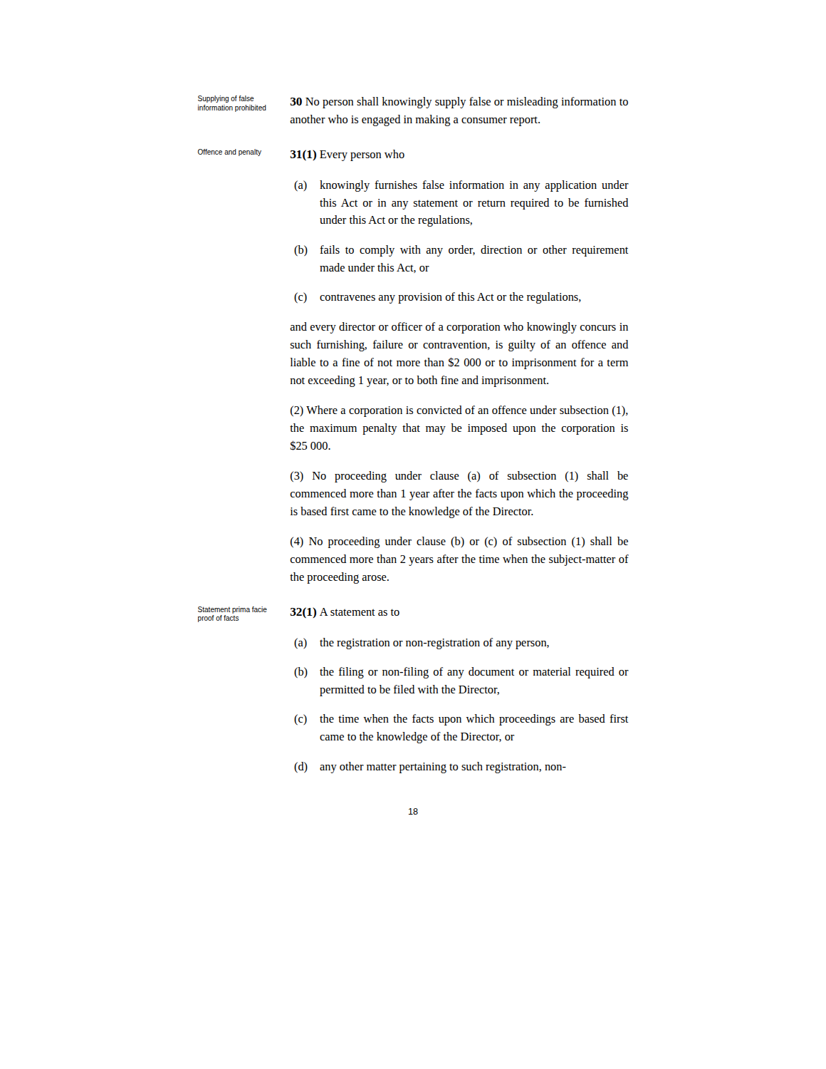Supplying of false information prohibited
30 No person shall knowingly supply false or misleading information to another who is engaged in making a consumer report.
Offence and penalty
31(1) Every person who
(a) knowingly furnishes false information in any application under this Act or in any statement or return required to be furnished under this Act or the regulations,
(b) fails to comply with any order, direction or other requirement made under this Act, or
(c) contravenes any provision of this Act or the regulations,
and every director or officer of a corporation who knowingly concurs in such furnishing, failure or contravention, is guilty of an offence and liable to a fine of not more than $2 000 or to imprisonment for a term not exceeding 1 year, or to both fine and imprisonment.
(2) Where a corporation is convicted of an offence under subsection (1), the maximum penalty that may be imposed upon the corporation is $25 000.
(3) No proceeding under clause (a) of subsection (1) shall be commenced more than 1 year after the facts upon which the proceeding is based first came to the knowledge of the Director.
(4) No proceeding under clause (b) or (c) of subsection (1) shall be commenced more than 2 years after the time when the subject-matter of the proceeding arose.
Statement prima facie proof of facts
32(1) A statement as to
(a) the registration or non-registration of any person,
(b) the filing or non-filing of any document or material required or permitted to be filed with the Director,
(c) the time when the facts upon which proceedings are based first came to the knowledge of the Director, or
(d) any other matter pertaining to such registration, non-
18